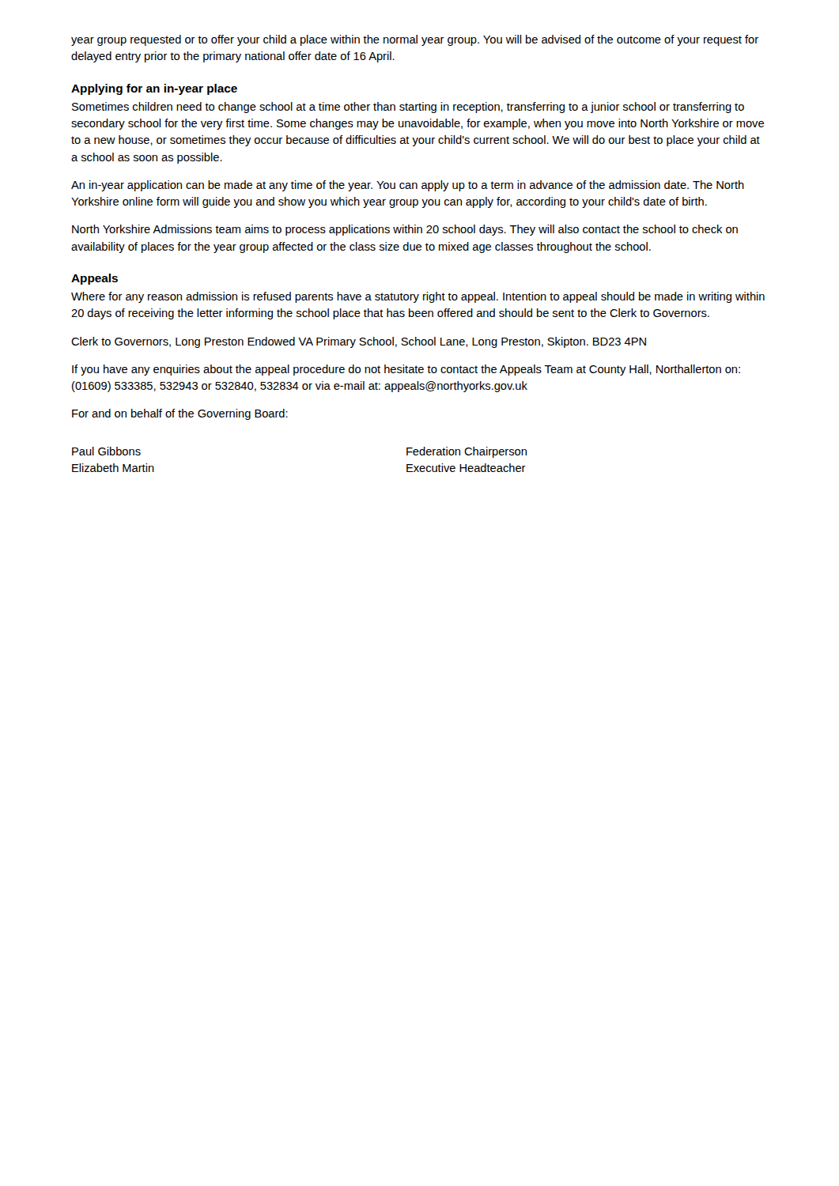year group requested or to offer your child a place within the normal year group. You will be advised of the outcome of your request for delayed entry prior to the primary national offer date of 16 April.
Applying for an in-year place
Sometimes children need to change school at a time other than starting in reception, transferring to a junior school or transferring to secondary school for the very first time. Some changes may be unavoidable, for example, when you move into North Yorkshire or move to a new house, or sometimes they occur because of difficulties at your child's current school. We will do our best to place your child at a school as soon as possible.
An in-year application can be made at any time of the year. You can apply up to a term in advance of the admission date. The North Yorkshire online form will guide you and show you which year group you can apply for, according to your child's date of birth.
North Yorkshire Admissions team aims to process applications within 20 school days. They will also contact the school to check on availability of places for the year group affected or the class size due to mixed age classes throughout the school.
Appeals
Where for any reason admission is refused parents have a statutory right to appeal. Intention to appeal should be made in writing within 20 days of receiving the letter informing the school place that has been offered and should be sent to the Clerk to Governors.
Clerk to Governors, Long Preston Endowed VA Primary School, School Lane, Long Preston, Skipton. BD23 4PN
If you have any enquiries about the appeal procedure do not hesitate to contact the Appeals Team at County Hall, Northallerton on: (01609) 533385, 532943 or 532840, 532834 or via e-mail at: appeals@northyorks.gov.uk
For and on behalf of the Governing Board:
| Paul Gibbons | Federation Chairperson |
| Elizabeth Martin | Executive Headteacher |